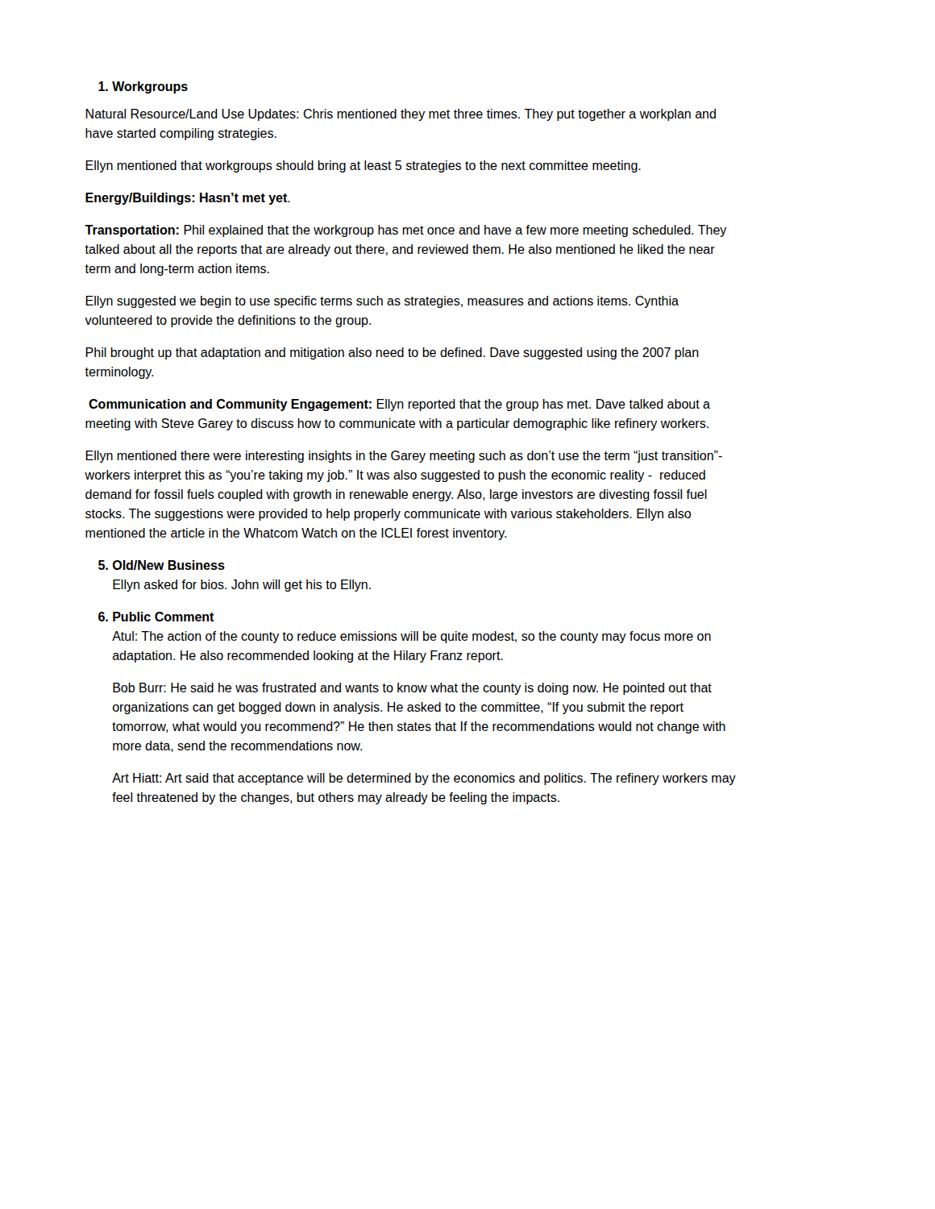Workgroups
Natural Resource/Land Use Updates: Chris mentioned they met three times. They put together a workplan and have started compiling strategies.
Ellyn mentioned that workgroups should bring at least 5 strategies to the next committee meeting.
Energy/Buildings: Hasn’t met yet.
Transportation: Phil explained that the workgroup has met once and have a few more meeting scheduled. They talked about all the reports that are already out there, and reviewed them. He also mentioned he liked the near term and long-term action items.
Ellyn suggested we begin to use specific terms such as strategies, measures and actions items. Cynthia volunteered to provide the definitions to the group.
Phil brought up that adaptation and mitigation also need to be defined. Dave suggested using the 2007 plan terminology.
Communication and Community Engagement: Ellyn reported that the group has met. Dave talked about a meeting with Steve Garey to discuss how to communicate with a particular demographic like refinery workers.
Ellyn mentioned there were interesting insights in the Garey meeting such as don’t use the term “just transition”- workers interpret this as “you’re taking my job.” It was also suggested to push the economic reality - reduced demand for fossil fuels coupled with growth in renewable energy. Also, large investors are divesting fossil fuel stocks. The suggestions were provided to help properly communicate with various stakeholders. Ellyn also mentioned the article in the Whatcom Watch on the ICLEI forest inventory.
Old/New Business
Ellyn asked for bios. John will get his to Ellyn.
Public Comment
Atul: The action of the county to reduce emissions will be quite modest, so the county may focus more on adaptation. He also recommended looking at the Hilary Franz report.
Bob Burr: He said he was frustrated and wants to know what the county is doing now. He pointed out that organizations can get bogged down in analysis. He asked to the committee, “If you submit the report tomorrow, what would you recommend?” He then states that If the recommendations would not change with more data, send the recommendations now.
Art Hiatt: Art said that acceptance will be determined by the economics and politics. The refinery workers may feel threatened by the changes, but others may already be feeling the impacts.